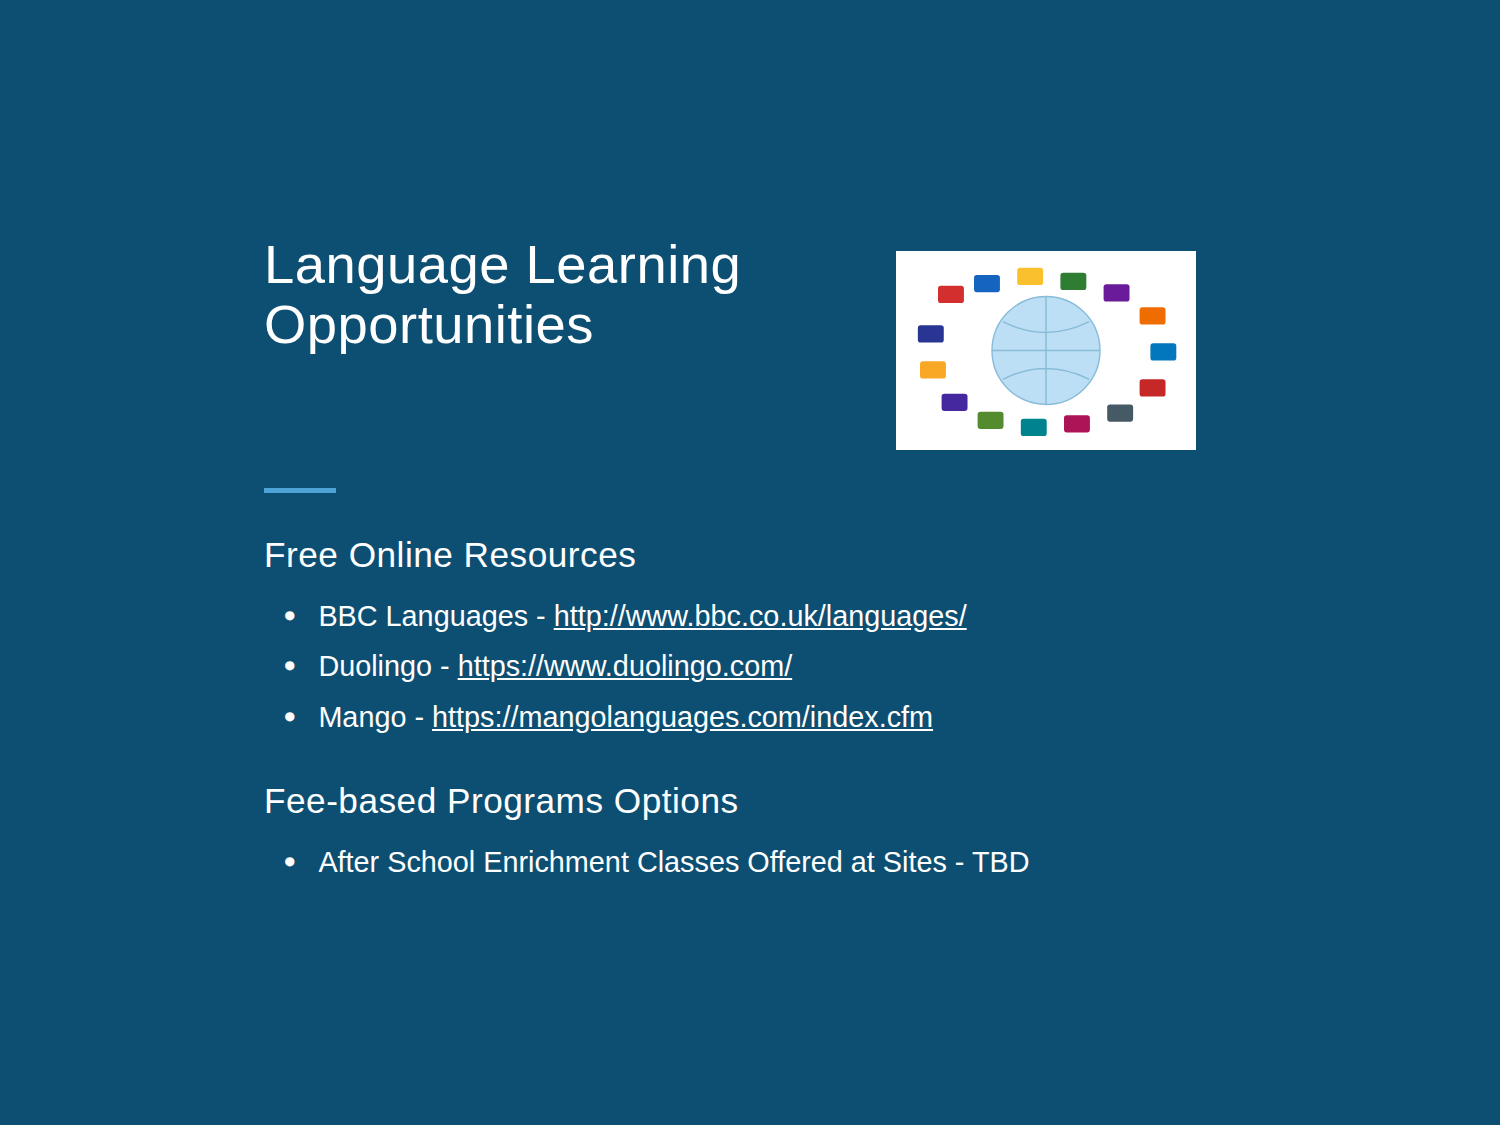Language Learning Opportunities
Free Online Resources
BBC Languages - http://www.bbc.co.uk/languages/
Duolingo - https://www.duolingo.com/
Mango - https://mangolanguages.com/index.cfm
Fee-based Programs Options
After School Enrichment Classes Offered at Sites - TBD